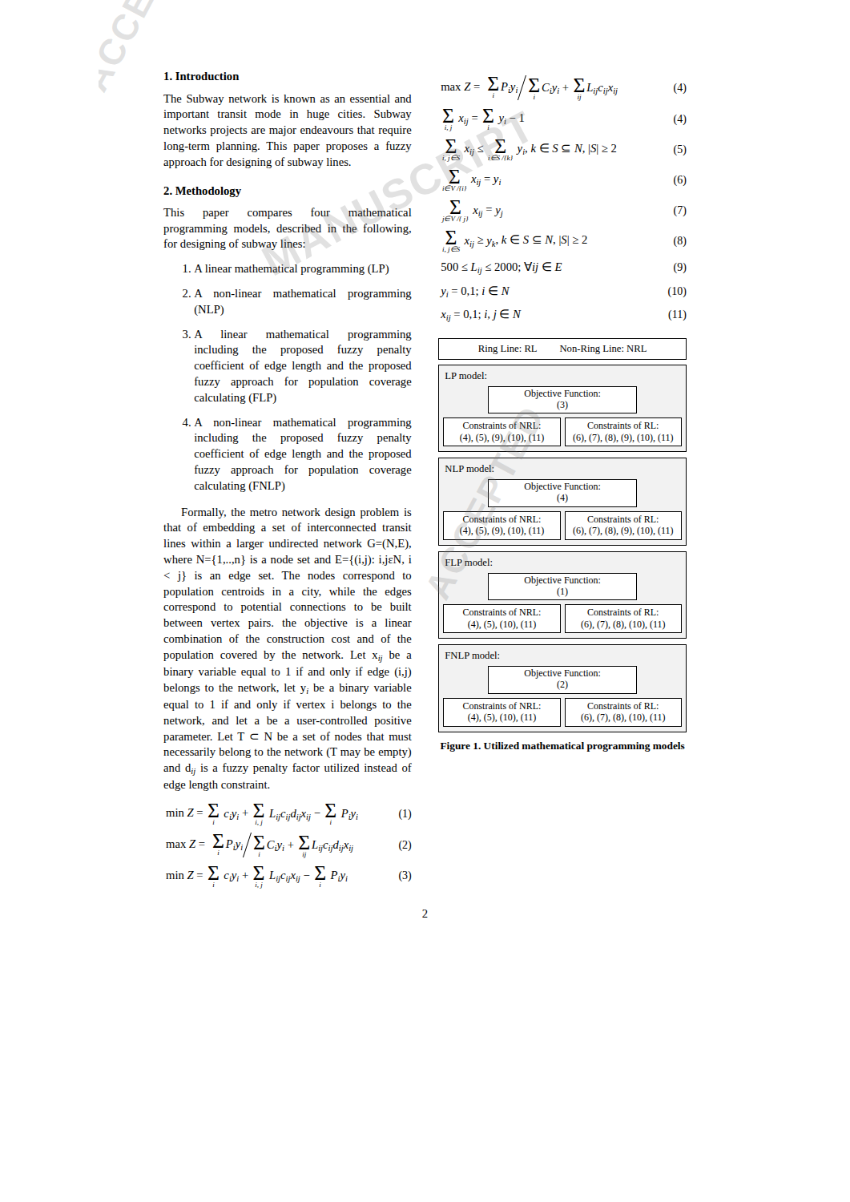ACCEPTED MANUSCRIPT ACCEPTED
1. Introduction
The Subway network is known as an essential and important transit mode in huge cities. Subway networks projects are major endeavours that require long-term planning. This paper proposes a fuzzy approach for designing of subway lines.
2. Methodology
This paper compares four mathematical programming models, described in the following, for designing of subway lines:
A linear mathematical programming (LP)
A non-linear mathematical programming (NLP)
A linear mathematical programming including the proposed fuzzy penalty coefficient of edge length and the proposed fuzzy approach for population coverage calculating (FLP)
A non-linear mathematical programming including the proposed fuzzy penalty coefficient of edge length and the proposed fuzzy approach for population coverage calculating (FNLP)
Formally, the metro network design problem is that of embedding a set of interconnected transit lines within a larger undirected network G=(N,E), where N={1,..,n} is a node set and E={(i,j): i,jεN, i < j} is an edge set. The nodes correspond to population centroids in a city, while the edges correspond to potential connections to be built between vertex pairs. the objective is a linear combination of the construction cost and of the population covered by the network. Let xij be a binary variable equal to 1 if and only if edge (i,j) belongs to the network, let yi be a binary variable equal to 1 if and only if vertex i belongs to the network, and let a be a user-controlled positive parameter. Let T ⊂ N be a set of nodes that must necessarily belong to the network (T may be empty) and dij is a fuzzy penalty factor utilized instead of edge length constraint.
min Z = Σi ciyi + Σi, j Lijcijdijxij − Σi Piyi
(1)
max Z = Σi Piyi Σi Ciyi + Σij Lijcijdijxij
(2)
min Z = Σi ciyi + Σi, j Lijcijxij − Σi Piyi
(3)
max Z = Σi Piyi Σi Ciyi + Σij Lijcijxij
(4)
Σi, j xij = Σi yi − 1
(4)
Σi, j∈S xij ≤ Σi∈S /{k} yi, k ∈ S ⊆ N, |S| ≥ 2
(5)
Σi∈V /{i} xij = yi
(6)
Σj∈V /{ j} xij = yj
(7)
Σi, j∈S xij ≥ yk, k ∈ S ⊆ N, |S| ≥ 2
(8)
500 ≤ Lij ≤ 2000; ∀ij ∈ E
(9)
yi = 0,1; i ∈ N
(10)
xij = 0,1; i, j ∈ N
(11)
Ring Line: RL Non-Ring Line: NRL
LP model:
Objective Function:
(3)
Constraints of NRL:
(4), (5), (9), (10), (11)
Constraints of RL:
(6), (7), (8), (9), (10), (11)
NLP model:
Objective Function:
(4)
Constraints of NRL:
(4), (5), (9), (10), (11)
Constraints of RL:
(6), (7), (8), (9), (10), (11)
FLP model:
Objective Function:
(1)
Constraints of NRL:
(4), (5), (10), (11)
Constraints of RL:
(6), (7), (8), (10), (11)
FNLP model:
Objective Function:
(2)
Constraints of NRL:
(4), (5), (10), (11)
Constraints of RL:
(6), (7), (8), (10), (11)
Figure 1. Utilized mathematical programming models
2